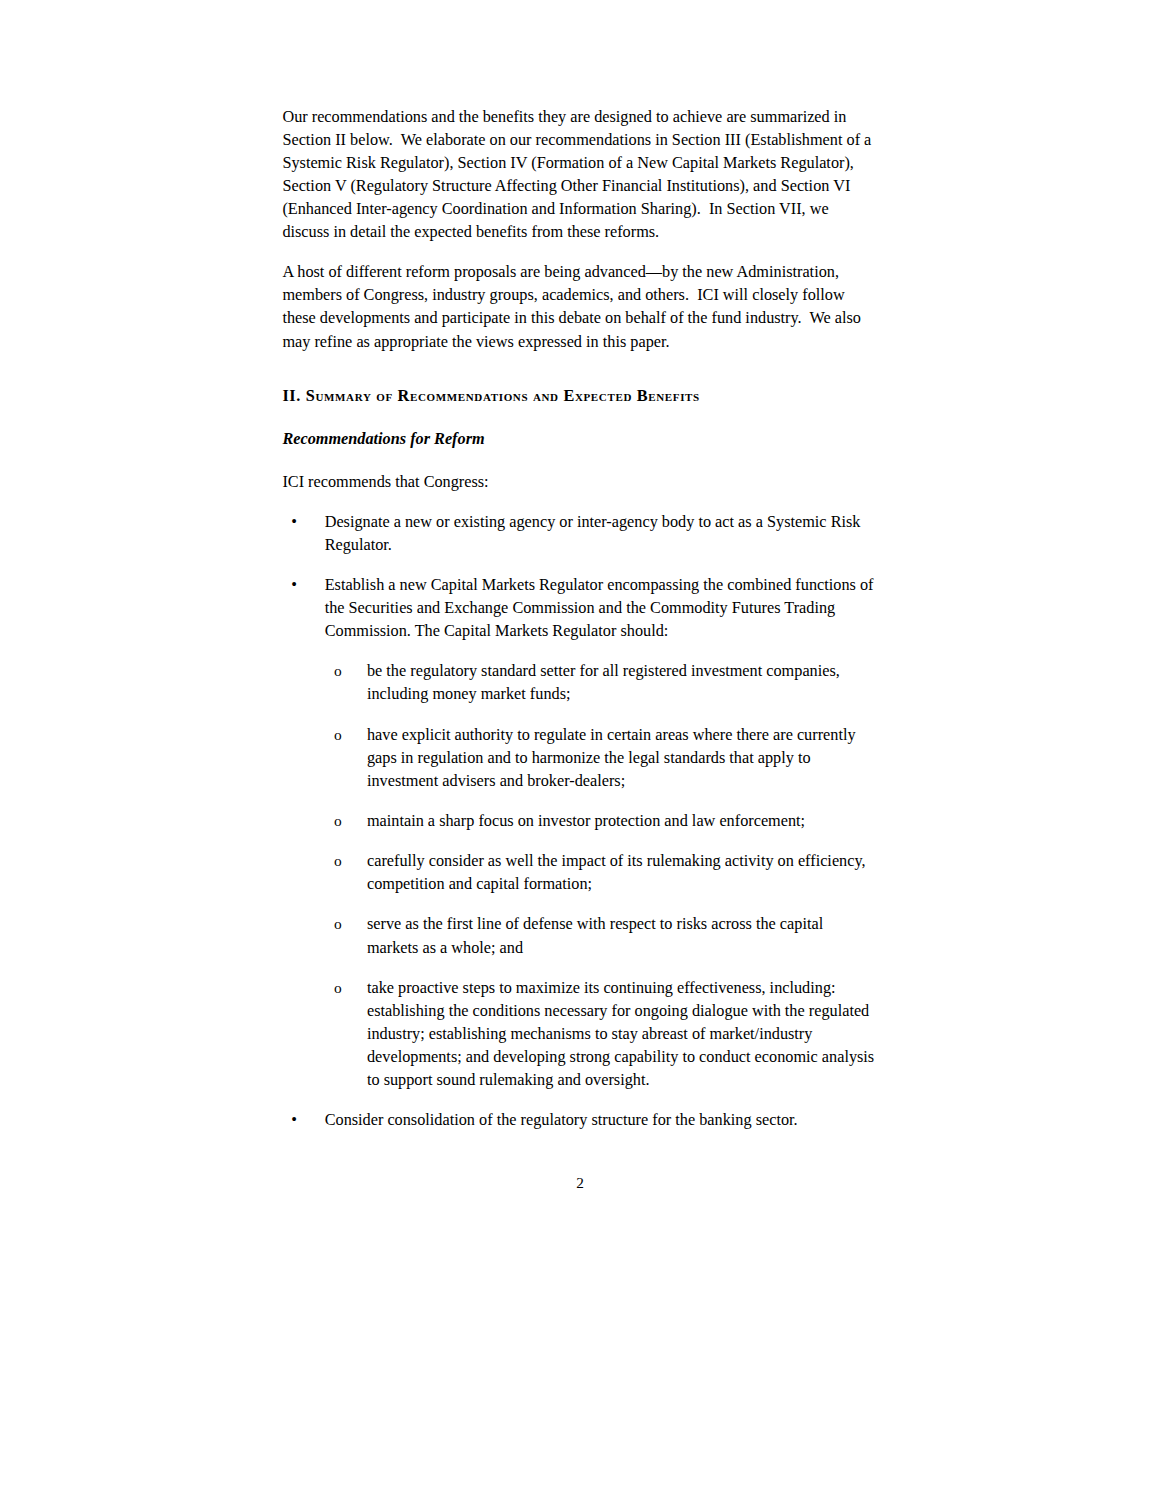Our recommendations and the benefits they are designed to achieve are summarized in Section II below. We elaborate on our recommendations in Section III (Establishment of a Systemic Risk Regulator), Section IV (Formation of a New Capital Markets Regulator), Section V (Regulatory Structure Affecting Other Financial Institutions), and Section VI (Enhanced Inter-agency Coordination and Information Sharing). In Section VII, we discuss in detail the expected benefits from these reforms.
A host of different reform proposals are being advanced—by the new Administration, members of Congress, industry groups, academics, and others. ICI will closely follow these developments and participate in this debate on behalf of the fund industry. We also may refine as appropriate the views expressed in this paper.
II. Summary of Recommendations and Expected Benefits
Recommendations for Reform
ICI recommends that Congress:
Designate a new or existing agency or inter-agency body to act as a Systemic Risk Regulator.
Establish a new Capital Markets Regulator encompassing the combined functions of the Securities and Exchange Commission and the Commodity Futures Trading Commission. The Capital Markets Regulator should:
be the regulatory standard setter for all registered investment companies, including money market funds;
have explicit authority to regulate in certain areas where there are currently gaps in regulation and to harmonize the legal standards that apply to investment advisers and broker-dealers;
maintain a sharp focus on investor protection and law enforcement;
carefully consider as well the impact of its rulemaking activity on efficiency, competition and capital formation;
serve as the first line of defense with respect to risks across the capital markets as a whole; and
take proactive steps to maximize its continuing effectiveness, including: establishing the conditions necessary for ongoing dialogue with the regulated industry; establishing mechanisms to stay abreast of market/industry developments; and developing strong capability to conduct economic analysis to support sound rulemaking and oversight.
Consider consolidation of the regulatory structure for the banking sector.
2